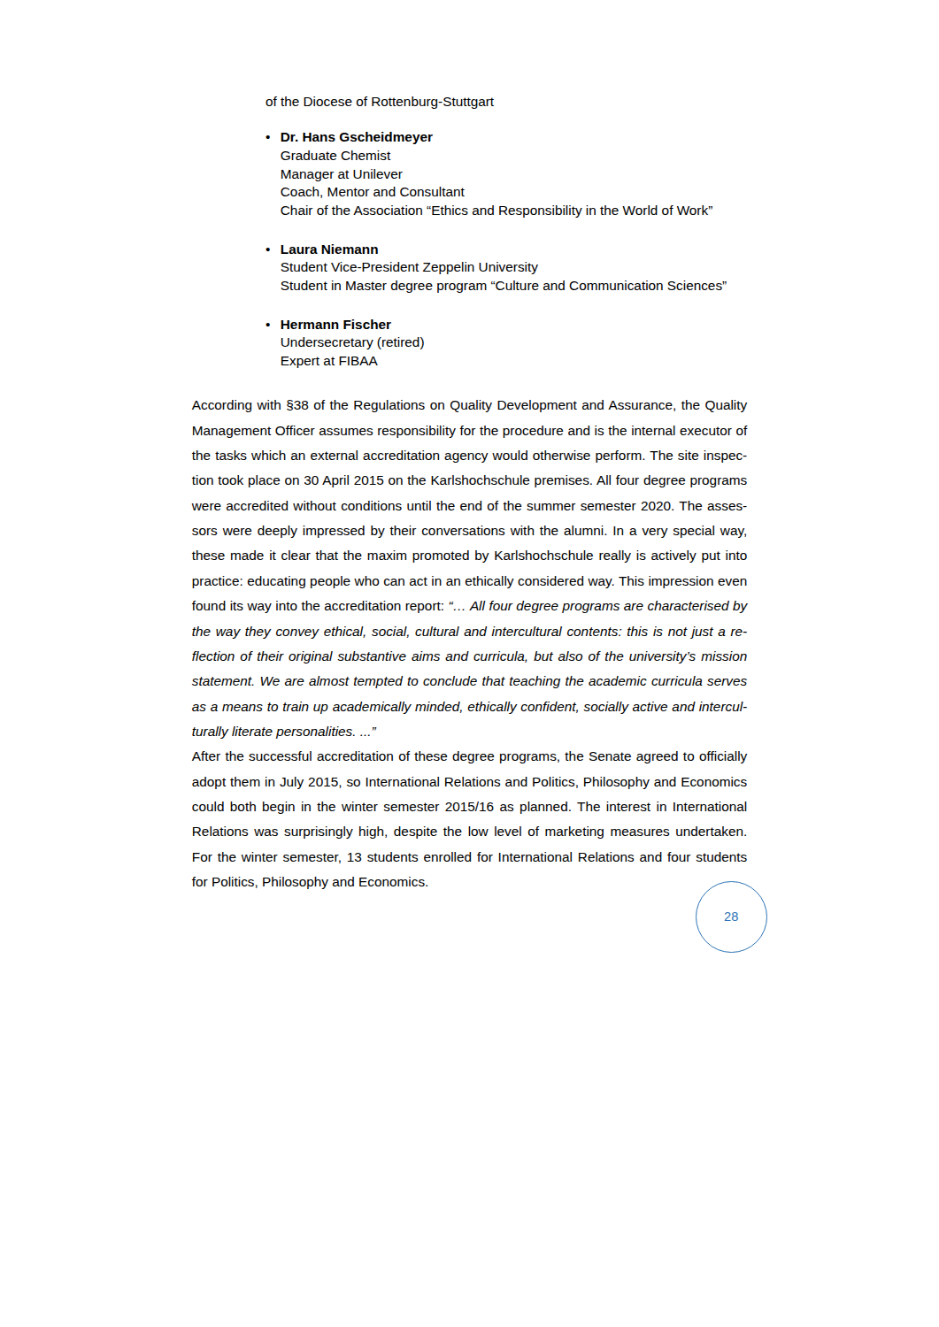of the Diocese of Rottenburg-Stuttgart
Dr. Hans Gscheidmeyer
Graduate Chemist
Manager at Unilever
Coach, Mentor and Consultant
Chair of the Association “Ethics and Responsibility in the World of Work”
Laura Niemann
Student Vice-President Zeppelin University
Student in Master degree program “Culture and Communication Sciences”
Hermann Fischer
Undersecretary (retired)
Expert at FIBAA
According with §38 of the Regulations on Quality Development and Assurance, the Quality Management Officer assumes responsibility for the procedure and is the internal executor of the tasks which an external accreditation agency would otherwise perform. The site inspection took place on 30 April 2015 on the Karlshochschule premises. All four degree programs were accredited without conditions until the end of the summer semester 2020. The assessors were deeply impressed by their conversations with the alumni. In a very special way, these made it clear that the maxim promoted by Karlshochschule really is actively put into practice: educating people who can act in an ethically considered way. This impression even found its way into the accreditation report: “… All four degree programs are characterised by the way they convey ethical, social, cultural and intercultural contents: this is not just a reflection of their original substantive aims and curricula, but also of the university’s mission statement. We are almost tempted to conclude that teaching the academic curricula serves as a means to train up academically minded, ethically confident, socially active and interculturally literate personalities. ...”
After the successful accreditation of these degree programs, the Senate agreed to officially adopt them in July 2015, so International Relations and Politics, Philosophy and Economics could both begin in the winter semester 2015/16 as planned. The interest in International Relations was surprisingly high, despite the low level of marketing measures undertaken. For the winter semester, 13 students enrolled for International Relations and four students for Politics, Philosophy and Economics.
28